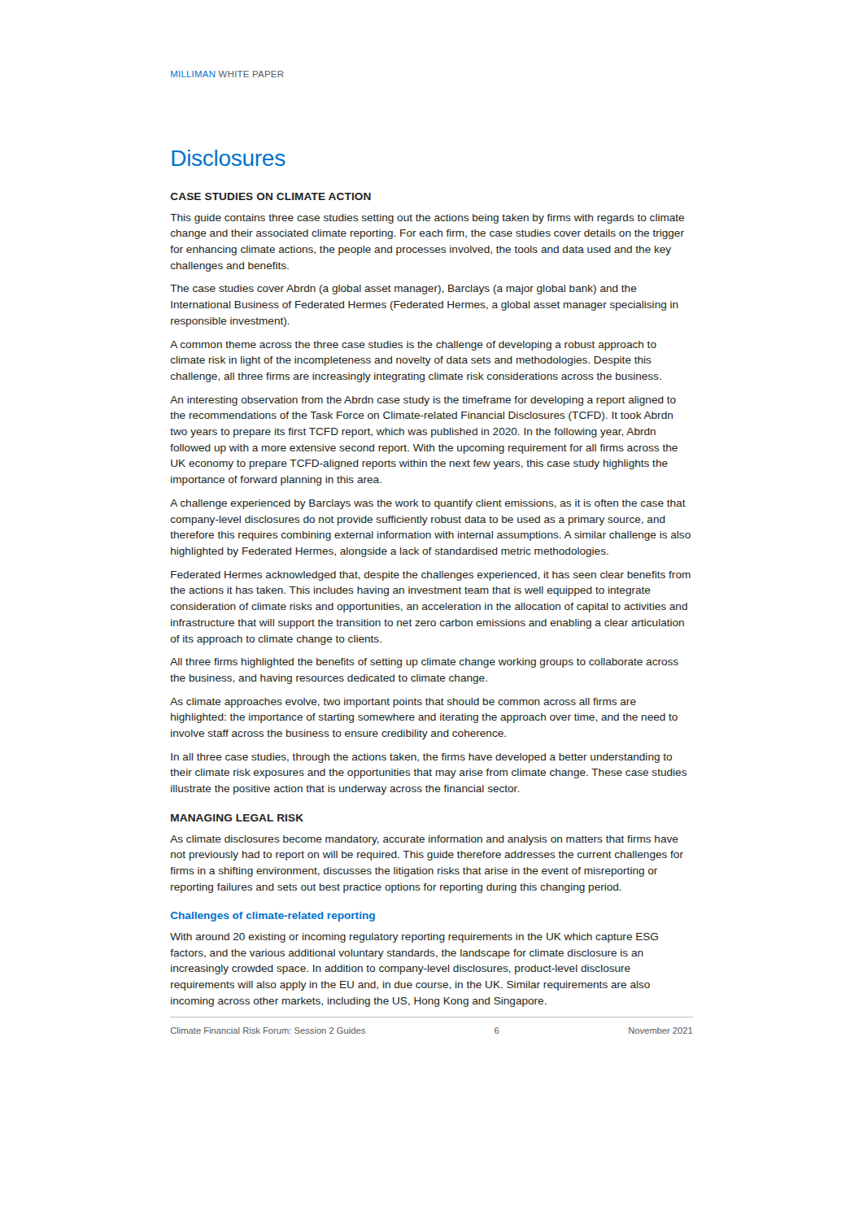MILLIMAN WHITE PAPER
Disclosures
CASE STUDIES ON CLIMATE ACTION
This guide contains three case studies setting out the actions being taken by firms with regards to climate change and their associated climate reporting. For each firm, the case studies cover details on the trigger for enhancing climate actions, the people and processes involved, the tools and data used and the key challenges and benefits.
The case studies cover Abrdn (a global asset manager), Barclays (a major global bank) and the International Business of Federated Hermes (Federated Hermes, a global asset manager specialising in responsible investment).
A common theme across the three case studies is the challenge of developing a robust approach to climate risk in light of the incompleteness and novelty of data sets and methodologies. Despite this challenge, all three firms are increasingly integrating climate risk considerations across the business.
An interesting observation from the Abrdn case study is the timeframe for developing a report aligned to the recommendations of the Task Force on Climate-related Financial Disclosures (TCFD). It took Abrdn two years to prepare its first TCFD report, which was published in 2020. In the following year, Abrdn followed up with a more extensive second report. With the upcoming requirement for all firms across the UK economy to prepare TCFD-aligned reports within the next few years, this case study highlights the importance of forward planning in this area.
A challenge experienced by Barclays was the work to quantify client emissions, as it is often the case that company-level disclosures do not provide sufficiently robust data to be used as a primary source, and therefore this requires combining external information with internal assumptions. A similar challenge is also highlighted by Federated Hermes, alongside a lack of standardised metric methodologies.
Federated Hermes acknowledged that, despite the challenges experienced, it has seen clear benefits from the actions it has taken. This includes having an investment team that is well equipped to integrate consideration of climate risks and opportunities, an acceleration in the allocation of capital to activities and infrastructure that will support the transition to net zero carbon emissions and enabling a clear articulation of its approach to climate change to clients.
All three firms highlighted the benefits of setting up climate change working groups to collaborate across the business, and having resources dedicated to climate change.
As climate approaches evolve, two important points that should be common across all firms are highlighted: the importance of starting somewhere and iterating the approach over time, and the need to involve staff across the business to ensure credibility and coherence.
In all three case studies, through the actions taken, the firms have developed a better understanding to their climate risk exposures and the opportunities that may arise from climate change. These case studies illustrate the positive action that is underway across the financial sector.
MANAGING LEGAL RISK
As climate disclosures become mandatory, accurate information and analysis on matters that firms have not previously had to report on will be required. This guide therefore addresses the current challenges for firms in a shifting environment, discusses the litigation risks that arise in the event of misreporting or reporting failures and sets out best practice options for reporting during this changing period.
Challenges of climate-related reporting
With around 20 existing or incoming regulatory reporting requirements in the UK which capture ESG factors, and the various additional voluntary standards, the landscape for climate disclosure is an increasingly crowded space. In addition to company-level disclosures, product-level disclosure requirements will also apply in the EU and, in due course, in the UK. Similar requirements are also incoming across other markets, including the US, Hong Kong and Singapore.
Climate Financial Risk Forum: Session 2 Guides
6
November 2021